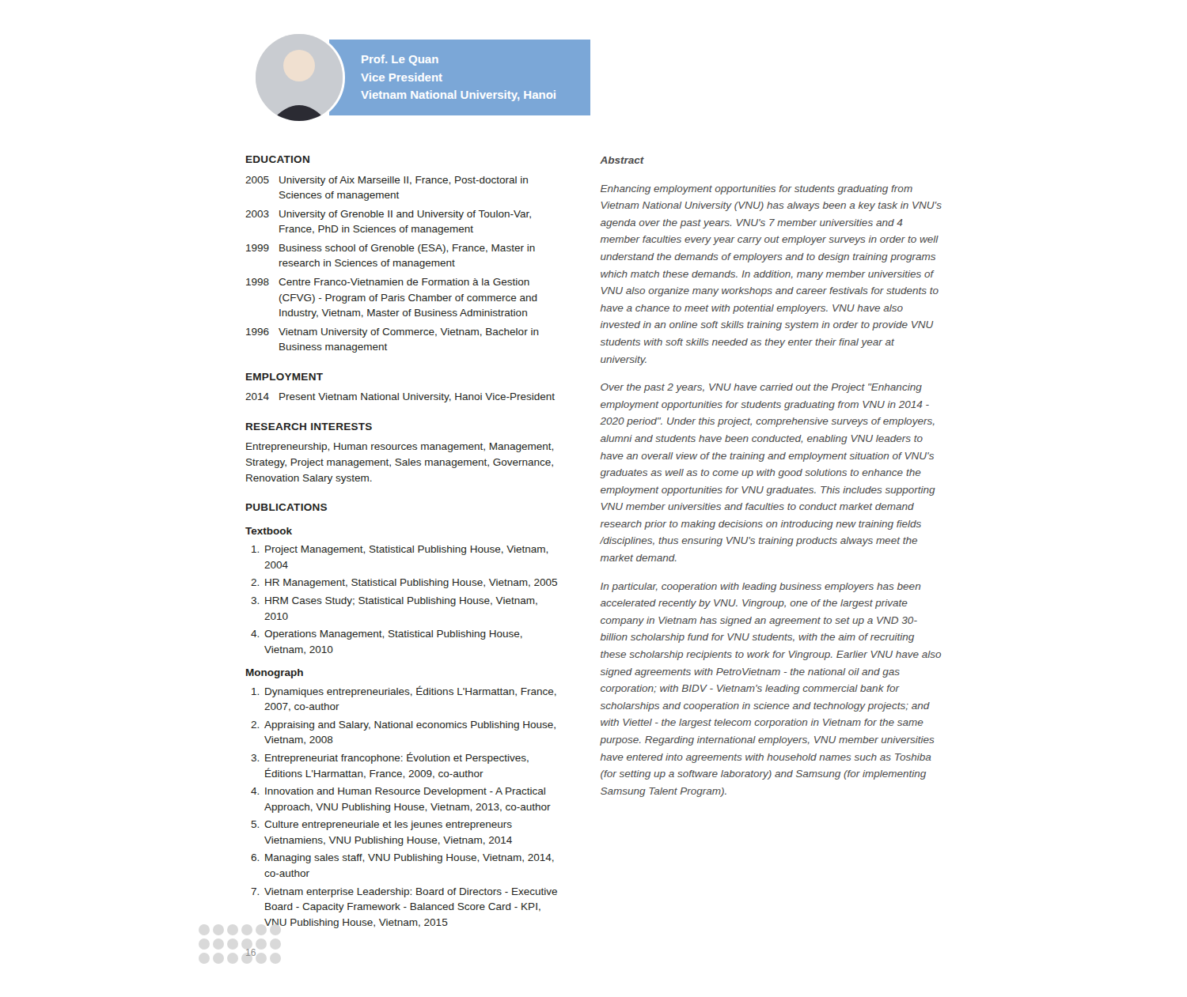Prof. Le Quan
Vice President
Vietnam National University, Hanoi
Education
2005
University of Aix Marseille II, France, Post-doctoral in Sciences of management
2003
University of Grenoble II and University of Toulon-Var, France, PhD in Sciences of management
1999
Business school of Grenoble (ESA), France, Master in research in Sciences of management
1998
Centre Franco-Vietnamien de Formation à la Gestion (CFVG) - Program of Paris Chamber of commerce and Industry, Vietnam, Master of Business Administration
1996
Vietnam University of Commerce, Vietnam, Bachelor in Business management
Employment
2014
Present Vietnam National University, Hanoi Vice-President
Research Interests
Entrepreneurship, Human resources management, Management, Strategy, Project management, Sales management, Governance, Renovation Salary system.
Publications
Textbook
Project Management, Statistical Publishing House, Vietnam, 2004
HR Management, Statistical Publishing House, Vietnam, 2005
HRM Cases Study; Statistical Publishing House, Vietnam, 2010
Operations Management, Statistical Publishing House, Vietnam, 2010
Monograph
Dynamiques entrepreneuriales, Éditions L'Harmattan, France, 2007, co-author
Appraising and Salary, National economics Publishing House, Vietnam, 2008
Entrepreneuriat francophone: Évolution et Perspectives, Éditions L'Harmattan, France, 2009, co-author
Innovation and Human Resource Development - A Practical Approach, VNU Publishing House, Vietnam, 2013, co-author
Culture entrepreneuriale et les jeunes entrepreneurs Vietnamiens, VNU Publishing House, Vietnam, 2014
Managing sales staff, VNU Publishing House, Vietnam, 2014, co-author
Vietnam enterprise Leadership: Board of Directors - Executive Board - Capacity Framework - Balanced Score Card - KPI, VNU Publishing House, Vietnam, 2015
Abstract
Enhancing employment opportunities for students graduating from Vietnam National University (VNU) has always been a key task in VNU's agenda over the past years. VNU's 7 member universities and 4 member faculties every year carry out employer surveys in order to well understand the demands of employers and to design training programs which match these demands. In addition, many member universities of VNU also organize many workshops and career festivals for students to have a chance to meet with potential employers. VNU have also invested in an online soft skills training system in order to provide VNU students with soft skills needed as they enter their final year at university.
Over the past 2 years, VNU have carried out the Project "Enhancing employment opportunities for students graduating from VNU in 2014 - 2020 period". Under this project, comprehensive surveys of employers, alumni and students have been conducted, enabling VNU leaders to have an overall view of the training and employment situation of VNU's graduates as well as to come up with good solutions to enhance the employment opportunities for VNU graduates. This includes supporting VNU member universities and faculties to conduct market demand research prior to making decisions on introducing new training fields /disciplines, thus ensuring VNU's training products always meet the market demand.
In particular, cooperation with leading business employers has been accelerated recently by VNU. Vingroup, one of the largest private company in Vietnam has signed an agreement to set up a VND 30-billion scholarship fund for VNU students, with the aim of recruiting these scholarship recipients to work for Vingroup. Earlier VNU have also signed agreements with PetroVietnam - the national oil and gas corporation; with BIDV - Vietnam's leading commercial bank for scholarships and cooperation in science and technology projects; and with Viettel - the largest telecom corporation in Vietnam for the same purpose. Regarding international employers, VNU member universities have entered into agreements with household names such as Toshiba (for setting up a software laboratory) and Samsung (for implementing Samsung Talent Program).
16